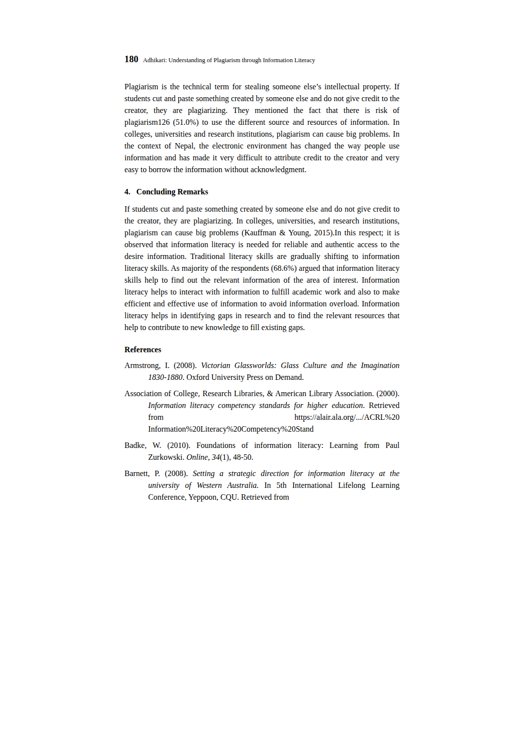180 Adhikari: Understanding of Plagiarism through Information Literacy
Plagiarism is the technical term for stealing someone else’s intellectual property. If students cut and paste something created by someone else and do not give credit to the creator, they are plagiarizing. They mentioned the fact that there is risk of plagiarism126 (51.0%) to use the different source and resources of information. In colleges, universities and research institutions, plagiarism can cause big problems. In the context of Nepal, the electronic environment has changed the way people use information and has made it very difficult to attribute credit to the creator and very easy to borrow the information without acknowledgment.
4. Concluding Remarks
If students cut and paste something created by someone else and do not give credit to the creator, they are plagiarizing. In colleges, universities, and research institutions, plagiarism can cause big problems (Kauffman & Young, 2015).In this respect; it is observed that information literacy is needed for reliable and authentic access to the desire information. Traditional literacy skills are gradually shifting to information literacy skills. As majority of the respondents (68.6%) argued that information literacy skills help to find out the relevant information of the area of interest. Information literacy helps to interact with information to fulfill academic work and also to make efficient and effective use of information to avoid information overload. Information literacy helps in identifying gaps in research and to find the relevant resources that help to contribute to new knowledge to fill existing gaps.
References
Armstrong, I. (2008). Victorian Glassworlds: Glass Culture and the Imagination 1830-1880. Oxford University Press on Demand.
Association of College, Research Libraries, & American Library Association. (2000). Information literacy competency standards for higher education. Retrieved from https://alair.ala.org/.../ACRL%20 Information%20Literacy%20Competency%20Stand
Badke, W. (2010). Foundations of information literacy: Learning from Paul Zurkowski. Online, 34(1), 48-50.
Barnett, P. (2008). Setting a strategic direction for information literacy at the university of Western Australia. In 5th International Lifelong Learning Conference, Yeppoon, CQU. Retrieved from